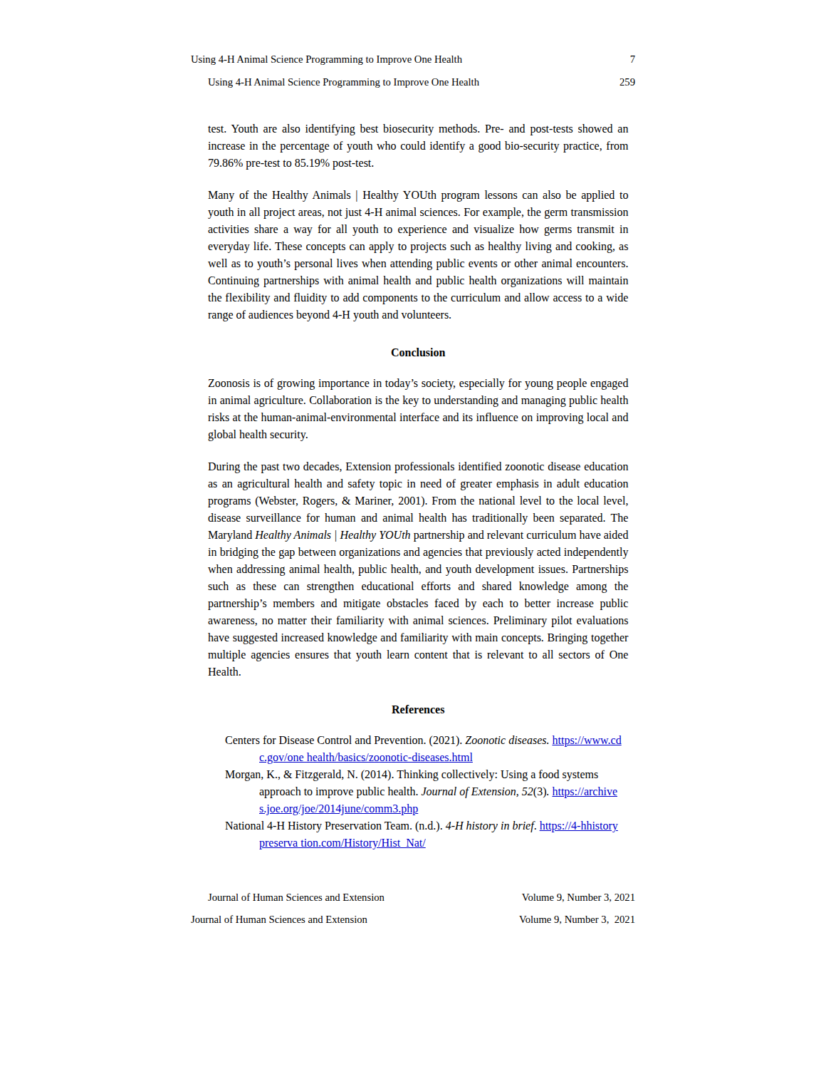Using 4-H Animal Science Programming to Improve One Health 7
Using 4-H Animal Science Programming to Improve One Health 259
test. Youth are also identifying best biosecurity methods. Pre- and post-tests showed an increase in the percentage of youth who could identify a good bio-security practice, from 79.86% pre-test to 85.19% post-test.
Many of the Healthy Animals | Healthy YOUth program lessons can also be applied to youth in all project areas, not just 4-H animal sciences. For example, the germ transmission activities share a way for all youth to experience and visualize how germs transmit in everyday life. These concepts can apply to projects such as healthy living and cooking, as well as to youth’s personal lives when attending public events or other animal encounters. Continuing partnerships with animal health and public health organizations will maintain the flexibility and fluidity to add components to the curriculum and allow access to a wide range of audiences beyond 4-H youth and volunteers.
Conclusion
Zoonosis is of growing importance in today’s society, especially for young people engaged in animal agriculture. Collaboration is the key to understanding and managing public health risks at the human-animal-environmental interface and its influence on improving local and global health security.
During the past two decades, Extension professionals identified zoonotic disease education as an agricultural health and safety topic in need of greater emphasis in adult education programs (Webster, Rogers, & Mariner, 2001). From the national level to the local level, disease surveillance for human and animal health has traditionally been separated. The Maryland Healthy Animals | Healthy YOUth partnership and relevant curriculum have aided in bridging the gap between organizations and agencies that previously acted independently when addressing animal health, public health, and youth development issues. Partnerships such as these can strengthen educational efforts and shared knowledge among the partnership’s members and mitigate obstacles faced by each to better increase public awareness, no matter their familiarity with animal sciences. Preliminary pilot evaluations have suggested increased knowledge and familiarity with main concepts. Bringing together multiple agencies ensures that youth learn content that is relevant to all sectors of One Health.
References
Centers for Disease Control and Prevention. (2021). Zoonotic diseases. https://www.cdc.gov/one health/basics/zoonotic-diseases.html
Morgan, K., & Fitzgerald, N. (2014). Thinking collectively: Using a food systems approach to improve public health. Journal of Extension, 52(3). https://archives.joe.org/joe/2014june/comm3.php
National 4-H History Preservation Team. (n.d.). 4-H history in brief. https://4-hhistorypreserva tion.com/History/Hist_Nat/
Journal of Human Sciences and Extension Volume 9, Number 3, 2021
Journal of Human Sciences and Extension Volume 9, Number 3, 2021